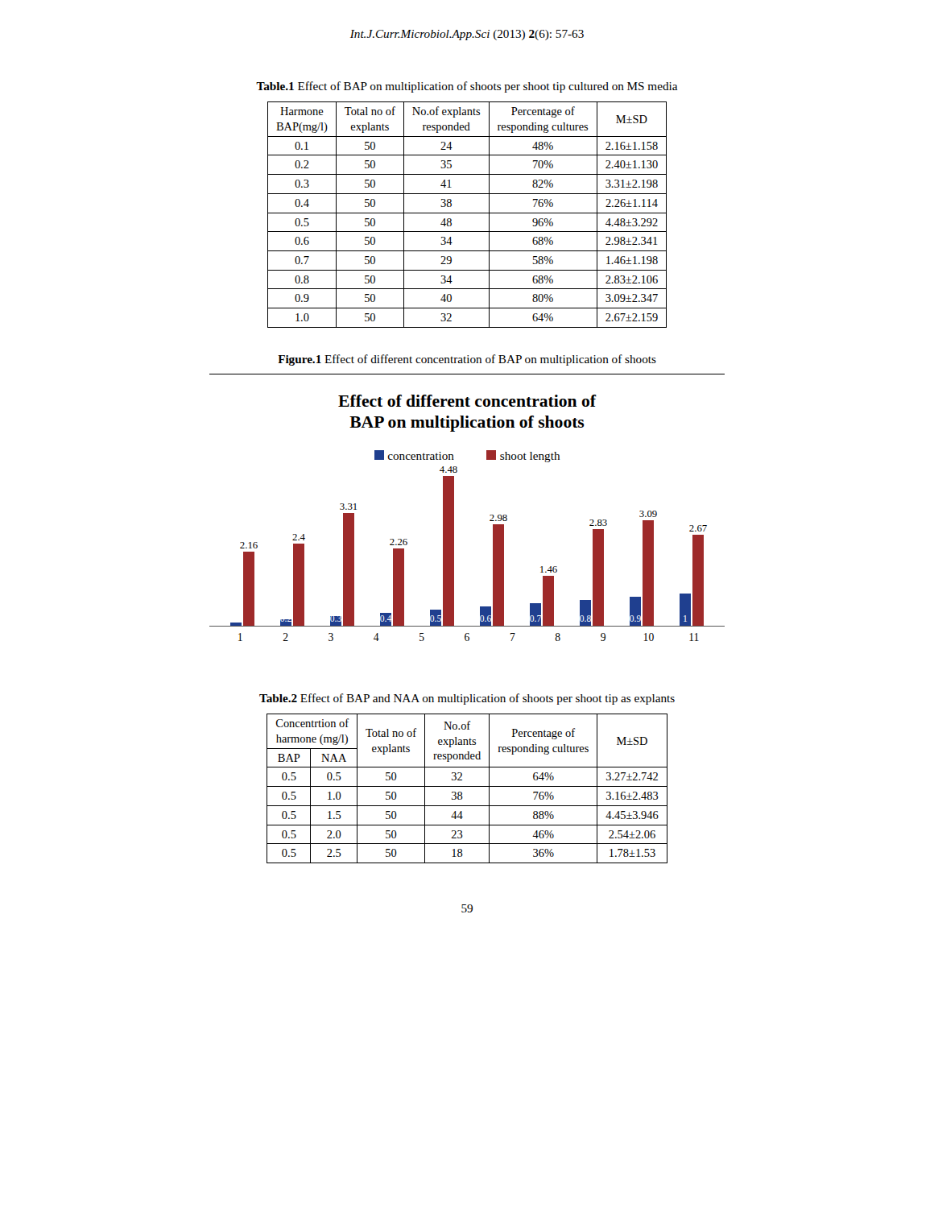Int.J.Curr.Microbiol.App.Sci (2013) 2(6): 57-63
Table.1 Effect of BAP on multiplication of shoots per shoot tip cultured on MS media
| Harmone BAP(mg/l) | Total no of explants | No.of explants responded | Percentage of responding cultures | M±SD |
| --- | --- | --- | --- | --- |
| 0.1 | 50 | 24 | 48% | 2.16±1.158 |
| 0.2 | 50 | 35 | 70% | 2.40±1.130 |
| 0.3 | 50 | 41 | 82% | 3.31±2.198 |
| 0.4 | 50 | 38 | 76% | 2.26±1.114 |
| 0.5 | 50 | 48 | 96% | 4.48±3.292 |
| 0.6 | 50 | 34 | 68% | 2.98±2.341 |
| 0.7 | 50 | 29 | 58% | 1.46±1.198 |
| 0.8 | 50 | 34 | 68% | 2.83±2.106 |
| 0.9 | 50 | 40 | 80% | 3.09±2.347 |
| 1.0 | 50 | 32 | 64% | 2.67±2.159 |
Figure.1 Effect of different concentration of BAP on multiplication of shoots
Effect of different concentration of
BAP on multiplication of shoots
concentration shoot length
0.1
2.16
0.2
2.4
0.3
3.31
0.4
2.26
0.5
4.48
0.6
2.98
0.7
1.46
0.8
2.83
0.9
3.09
1
2.67
12345 67891011
Table.2 Effect of BAP and NAA on multiplication of shoots per shoot tip as explants
| Concentrtion of harmone (mg/l) | Total no of explants | No.of explants responded | Percentage of responding cultures | M±SD |
| --- | --- | --- | --- | --- |
| BAP | NAA |
| 0.5 | 0.5 | 50 | 32 | 64% | 3.27±2.742 |
| 0.5 | 1.0 | 50 | 38 | 76% | 3.16±2.483 |
| 0.5 | 1.5 | 50 | 44 | 88% | 4.45±3.946 |
| 0.5 | 2.0 | 50 | 23 | 46% | 2.54±2.06 |
| 0.5 | 2.5 | 50 | 18 | 36% | 1.78±1.53 |
59